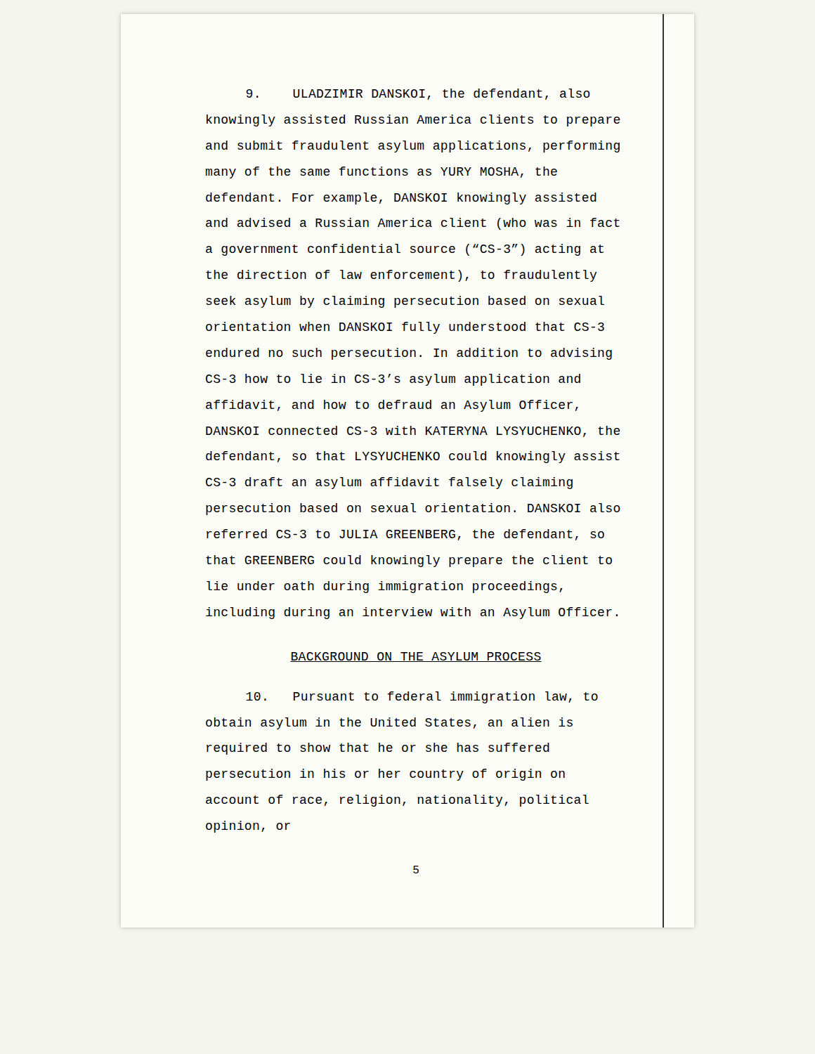9. ULADZIMIR DANSKOI, the defendant, also knowingly assisted Russian America clients to prepare and submit fraudulent asylum applications, performing many of the same functions as YURY MOSHA, the defendant. For example, DANSKOI knowingly assisted and advised a Russian America client (who was in fact a government confidential source (“CS-3”) acting at the direction of law enforcement), to fraudulently seek asylum by claiming persecution based on sexual orientation when DANSKOI fully understood that CS-3 endured no such persecution. In addition to advising CS-3 how to lie in CS-3’s asylum application and affidavit, and how to defraud an Asylum Officer, DANSKOI connected CS-3 with KATERYNA LYSYUCHENKO, the defendant, so that LYSYUCHENKO could knowingly assist CS-3 draft an asylum affidavit falsely claiming persecution based on sexual orientation. DANSKOI also referred CS-3 to JULIA GREENBERG, the defendant, so that GREENBERG could knowingly prepare the client to lie under oath during immigration proceedings, including during an interview with an Asylum Officer.
BACKGROUND ON THE ASYLUM PROCESS
10. Pursuant to federal immigration law, to obtain asylum in the United States, an alien is required to show that he or she has suffered persecution in his or her country of origin on account of race, religion, nationality, political opinion, or
5